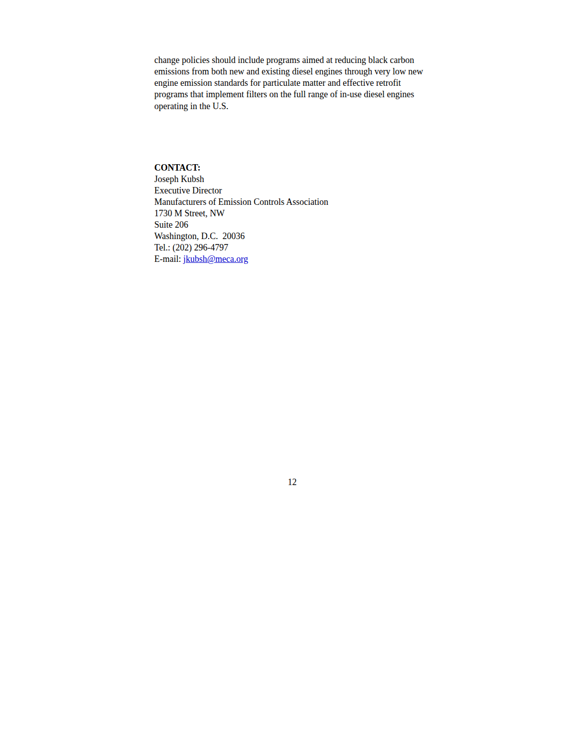change policies should include programs aimed at reducing black carbon emissions from both new and existing diesel engines through very low new engine emission standards for particulate matter and effective retrofit programs that implement filters on the full range of in-use diesel engines operating in the U.S.
CONTACT:
Joseph Kubsh
Executive Director
Manufacturers of Emission Controls Association
1730 M Street, NW
Suite 206
Washington, D.C. 20036
Tel.: (202) 296-4797
E-mail: jkubsh@meca.org
12